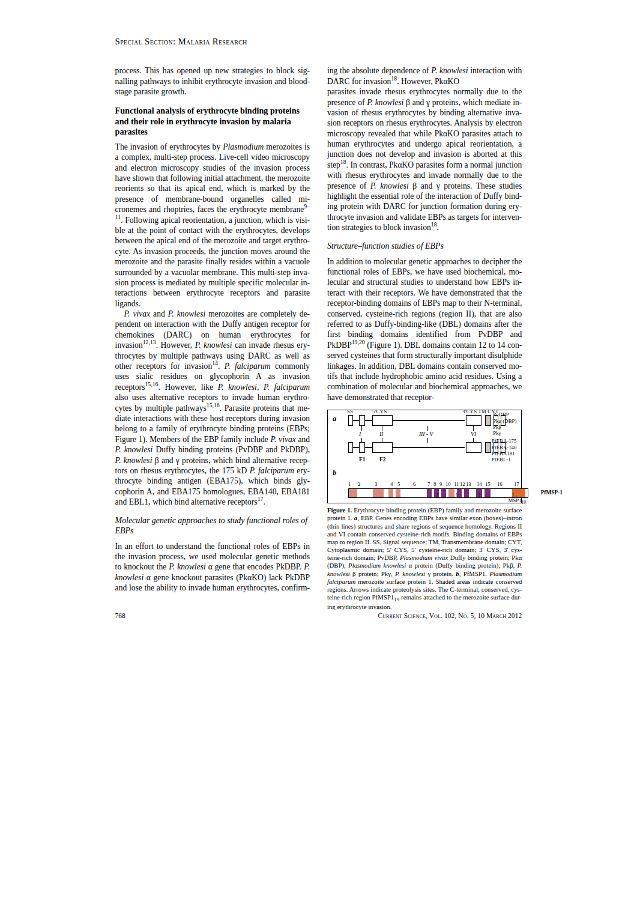Special Section: Malaria Research
process. This has opened up new strategies to block signalling pathways to inhibit erythrocyte invasion and blood-stage parasite growth.
Functional analysis of erythrocyte binding proteins and their role in erythrocyte invasion by malaria parasites
The invasion of erythrocytes by Plasmodium merozoites is a complex, multi-step process. Live-cell video microscopy and electron microscopy studies of the invasion process have shown that following initial attachment, the merozoite reorients so that its apical end, which is marked by the presence of membrane-bound organelles called micronemes and rhoptries, faces the erythrocyte membrane9–11. Following apical reorientation, a junction, which is visible at the point of contact with the erythrocytes, develops between the apical end of the merozoite and target erythrocyte. As invasion proceeds, the junction moves around the merozoite and the parasite finally resides within a vacuole surrounded by a vacuolar membrane. This multi-step invasion process is mediated by multiple specific molecular interactions between erythrocyte receptors and parasite ligands.
P. vivax and P. knowlesi merozoites are completely dependent on interaction with the Duffy antigen receptor for chemokines (DARC) on human erythrocytes for invasion12,13. However, P. knowlesi can invade rhesus erythrocytes by multiple pathways using DARC as well as other receptors for invasion14. P. falciparum commonly uses sialic residues on glycophorin A as invasion receptors15,16. However, like P. knowlesi, P. falciparum also uses alternative receptors to invade human erythrocytes by multiple pathways15,16. Parasite proteins that mediate interactions with these host receptors during invasion belong to a family of erythrocyte binding proteins (EBPs; Figure 1). Members of the EBP family include P. vivax and P. knowlesi Duffy binding proteins (PvDBP and PkDBP), P. knowlesi β and γ proteins, which bind alternative receptors on rhesus erythrocytes, the 175 kD P. falciparum erythrocyte binding antigen (EBA175), which binds glycophorin A, and EBA175 homologues, EBA140, EBA181 and EBL1, which bind alternative receptors17.
Molecular genetic approaches to study functional roles of EBPs
In an effort to understand the functional roles of EBPs in the invasion process, we used molecular genetic methods to knockout the P. knowlesi α gene that encodes PkDBP. P. knowlesi α gene knockout parasites (PkαKO) lack PkDBP and lose the ability to invade human erythrocytes, confirming the absolute dependence of P. knowlesi interaction with DARC for invasion18. However, PkαKO
parasites invade rhesus erythrocytes normally due to the presence of P. knowlesi β and γ proteins, which mediate invasion of rhesus erythrocytes by binding alternative invasion receptors on rhesus erythrocytes. Analysis by electron microscopy revealed that while PkαKO parasites attach to human erythrocytes and undergo apical reorientation, a junction does not develop and invasion is aborted at this step18. In contrast, PkαKO parasites form a normal junction with rhesus erythrocytes and invade normally due to the presence of P. knowlesi β and γ proteins. These studies highlight the essential role of the interaction of Duffy binding protein with DARC for junction formation during erythrocyte invasion and validate EBPs as targets for intervention strategies to block invasion18.
Structure–function studies of EBPs
In addition to molecular genetic approaches to decipher the functional roles of EBPs, we have used biochemical, molecular and structural studies to understand how EBPs interact with their receptors. We have demonstrated that the receptor-binding domains of EBPs map to their N-terminal, conserved, cysteine-rich regions (region II), that are also referred to as Duffy-binding-like (DBL) domains after the first binding domains identified from PvDBP and PkDBP19,20 (Figure 1). DBL domains contain 12 to 14 conserved cysteines that form structurally important disulphide linkages. In addition, DBL domains contain conserved motifs that include hydrophobic amino acid residues. Using a combination of molecular and biochemical approaches, we have demonstrated that receptor-
a
SS
5′CYS
3′CYS TM CYT
PvDBP
Pkα (DBP)
Pkβ
Pkγ
I II III - V VI
PfEBA-175
PfEBA-140
PfEBA181
PfEBL-1
F1 F2
b
1 2 3 4 5 6 7 8 9 10 11 12 13 14 15 16 17
PfMSP-1
↑
↑
↑
↑
MSP119
Figure 1. Erythrocyte binding protein (EBP) family and merozoite surface protein 1. a, EBP. Genes encoding EBPs have similar exon (boxes)–intron (thin lines) structures and share regions of sequence homology. Regions II and VI contain conserved cysteine-rich motifs. Binding domains of EBPs map to region II. SS, Signal sequence; TM, Transmembrane domain; CYT, Cytoplasmic domain; 5′ CYS, 5′ cysteine-rich domain; 3′ CYS, 3′ cysteine-rich domain; PvDBP, Plasmodium vivax Duffy binding protein; Pkα (DBP), Plasmodium knowlesi α protein (Duffy binding protein); Pkβ, P. knowlesi β protein; Pkγ, P. knowlesi γ protein. b, PfMSP1. Plasmodium falciparum merozoite surface protein 1. Shaded areas indicate conserved regions. Arrows indicate proteolysis sites. The C-terminal, conserved, cysteine-rich region PfMSP119 remains attached to the merozoite surface during erythrocyte invasion.
768
Current Science, Vol. 102, No. 5, 10 March 2012